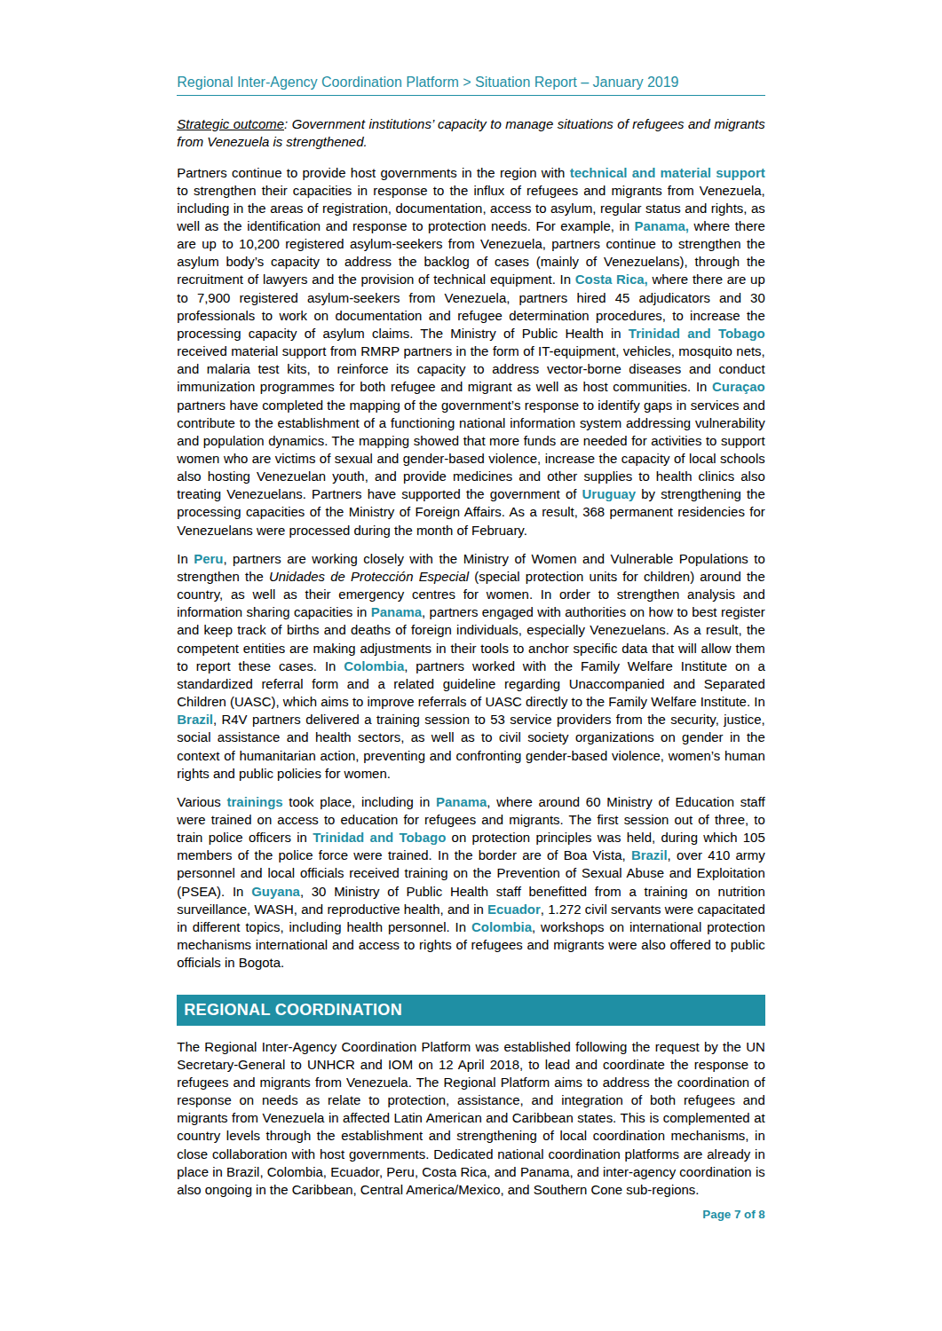Regional Inter-Agency Coordination Platform > Situation Report – January 2019
Strategic outcome: Government institutions’ capacity to manage situations of refugees and migrants from Venezuela is strengthened.
Partners continue to provide host governments in the region with technical and material support to strengthen their capacities in response to the influx of refugees and migrants from Venezuela, including in the areas of registration, documentation, access to asylum, regular status and rights, as well as the identification and response to protection needs. For example, in Panama, where there are up to 10,200 registered asylum-seekers from Venezuela, partners continue to strengthen the asylum body’s capacity to address the backlog of cases (mainly of Venezuelans), through the recruitment of lawyers and the provision of technical equipment. In Costa Rica, where there are up to 7,900 registered asylum-seekers from Venezuela, partners hired 45 adjudicators and 30 professionals to work on documentation and refugee determination procedures, to increase the processing capacity of asylum claims. The Ministry of Public Health in Trinidad and Tobago received material support from RMRP partners in the form of IT-equipment, vehicles, mosquito nets, and malaria test kits, to reinforce its capacity to address vector-borne diseases and conduct immunization programmes for both refugee and migrant as well as host communities. In Curaçao partners have completed the mapping of the government’s response to identify gaps in services and contribute to the establishment of a functioning national information system addressing vulnerability and population dynamics. The mapping showed that more funds are needed for activities to support women who are victims of sexual and gender-based violence, increase the capacity of local schools also hosting Venezuelan youth, and provide medicines and other supplies to health clinics also treating Venezuelans. Partners have supported the government of Uruguay by strengthening the processing capacities of the Ministry of Foreign Affairs. As a result, 368 permanent residencies for Venezuelans were processed during the month of February.
In Peru, partners are working closely with the Ministry of Women and Vulnerable Populations to strengthen the Unidades de Protección Especial (special protection units for children) around the country, as well as their emergency centres for women. In order to strengthen analysis and information sharing capacities in Panama, partners engaged with authorities on how to best register and keep track of births and deaths of foreign individuals, especially Venezuelans. As a result, the competent entities are making adjustments in their tools to anchor specific data that will allow them to report these cases. In Colombia, partners worked with the Family Welfare Institute on a standardized referral form and a related guideline regarding Unaccompanied and Separated Children (UASC), which aims to improve referrals of UASC directly to the Family Welfare Institute. In Brazil, R4V partners delivered a training session to 53 service providers from the security, justice, social assistance and health sectors, as well as to civil society organizations on gender in the context of humanitarian action, preventing and confronting gender-based violence, women’s human rights and public policies for women.
Various trainings took place, including in Panama, where around 60 Ministry of Education staff were trained on access to education for refugees and migrants. The first session out of three, to train police officers in Trinidad and Tobago on protection principles was held, during which 105 members of the police force were trained. In the border are of Boa Vista, Brazil, over 410 army personnel and local officials received training on the Prevention of Sexual Abuse and Exploitation (PSEA). In Guyana, 30 Ministry of Public Health staff benefitted from a training on nutrition surveillance, WASH, and reproductive health, and in Ecuador, 1.272 civil servants were capacitated in different topics, including health personnel. In Colombia, workshops on international protection mechanisms international and access to rights of refugees and migrants were also offered to public officials in Bogota.
REGIONAL COORDINATION
The Regional Inter-Agency Coordination Platform was established following the request by the UN Secretary-General to UNHCR and IOM on 12 April 2018, to lead and coordinate the response to refugees and migrants from Venezuela. The Regional Platform aims to address the coordination of response on needs as relate to protection, assistance, and integration of both refugees and migrants from Venezuela in affected Latin American and Caribbean states. This is complemented at country levels through the establishment and strengthening of local coordination mechanisms, in close collaboration with host governments. Dedicated national coordination platforms are already in place in Brazil, Colombia, Ecuador, Peru, Costa Rica, and Panama, and inter-agency coordination is also ongoing in the Caribbean, Central America/Mexico, and Southern Cone sub-regions.
Page 7 of 8